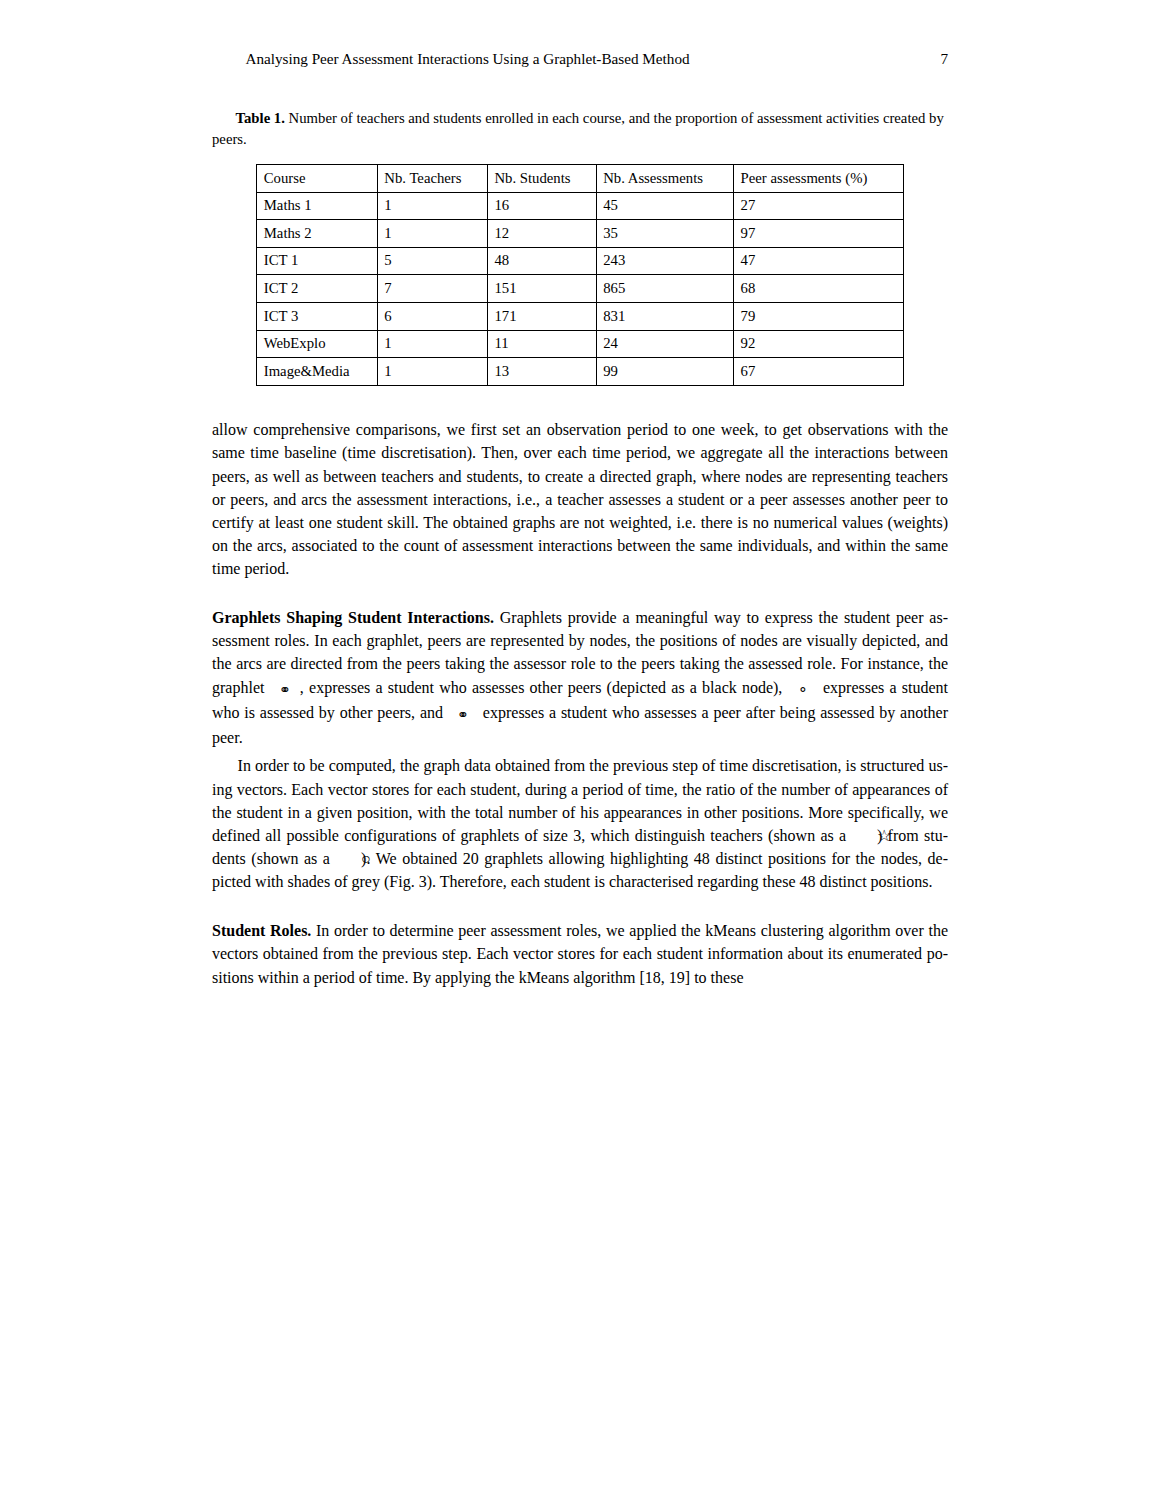Analysing Peer Assessment Interactions Using a Graphlet-Based Method 7
Table 1. Number of teachers and students enrolled in each course, and the proportion of assessment activities created by peers.
| Course | Nb. Teachers | Nb. Students | Nb. Assessments | Peer assessments (%) |
| --- | --- | --- | --- | --- |
| Maths 1 | 1 | 16 | 45 | 27 |
| Maths 2 | 1 | 12 | 35 | 97 |
| ICT 1 | 5 | 48 | 243 | 47 |
| ICT 2 | 7 | 151 | 865 | 68 |
| ICT 3 | 6 | 171 | 831 | 79 |
| WebExplo | 1 | 11 | 24 | 92 |
| Image&Media | 1 | 13 | 99 | 67 |
allow comprehensive comparisons, we first set an observation period to one week, to get observations with the same time baseline (time discretisation). Then, over each time period, we aggregate all the interactions between peers, as well as between teachers and students, to create a directed graph, where nodes are representing teachers or peers, and arcs the assessment interactions, i.e., a teacher assesses a student or a peer assesses another peer to certify at least one student skill. The obtained graphs are not weighted, i.e. there is no numerical values (weights) on the arcs, associated to the count of assessment interactions between the same individuals, and within the same time period.
Graphlets Shaping Student Interactions. Graphlets provide a meaningful way to express the student peer assessment roles. In each graphlet, peers are represented by nodes, the positions of nodes are visually depicted, and the arcs are directed from the peers taking the assessor role to the peers taking the assessed role. For instance, the graphlet ⚭, expresses a student who assesses other peers (depicted as a black node), ⚬ expresses a student who is assessed by other peers, and ⚭ expresses a student who assesses a peer after being assessed by another peer.
In order to be computed, the graph data obtained from the previous step of time discretisation, is structured using vectors. Each vector stores for each student, during a period of time, the ratio of the number of appearances of the student in a given position, with the total number of his appearances in other positions. More specifically, we defined all possible configurations of graphlets of size 3, which distinguish teachers (shown as a ☆) from students (shown as a ○). We obtained 20 graphlets allowing highlighting 48 distinct positions for the nodes, depicted with shades of grey (Fig. 3). Therefore, each student is characterised regarding these 48 distinct positions.
Student Roles. In order to determine peer assessment roles, we applied the kMeans clustering algorithm over the vectors obtained from the previous step. Each vector stores for each student information about its enumerated positions within a period of time. By applying the kMeans algorithm [18, 19] to these